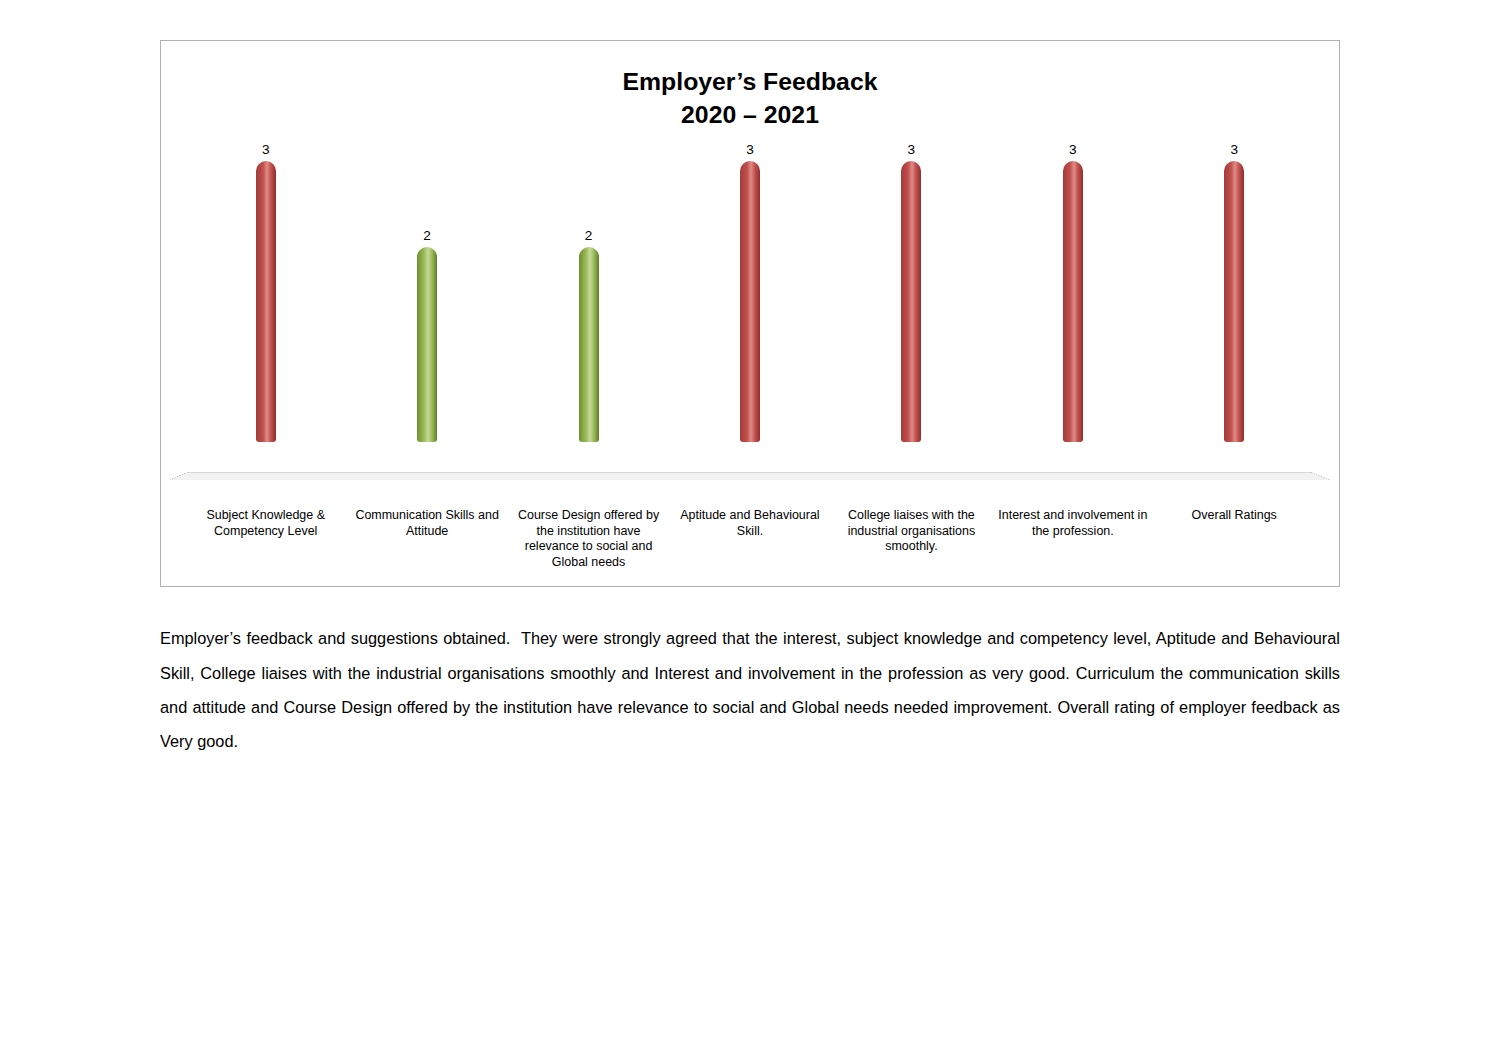Employer’s Feedback
2020 – 2021
3
2
2
3
3
3
3
Subject Knowledge & Competency Level
Communication Skills and Attitude
Course Design offered by the institution have relevance to social and Global needs
Aptitude and Behavioural Skill.
College liaises with the industrial organisations smoothly.
Interest and involvement in the profession.
Overall Ratings
Employer’s feedback and suggestions obtained. They were strongly agreed that the interest, subject knowledge and competency level, Aptitude and Behavioural Skill, College liaises with the industrial organisations smoothly and Interest and involvement in the profession as very good. Curriculum the communication skills and attitude and Course Design offered by the institution have relevance to social and Global needs needed improvement. Overall rating of employer feedback as Very good.